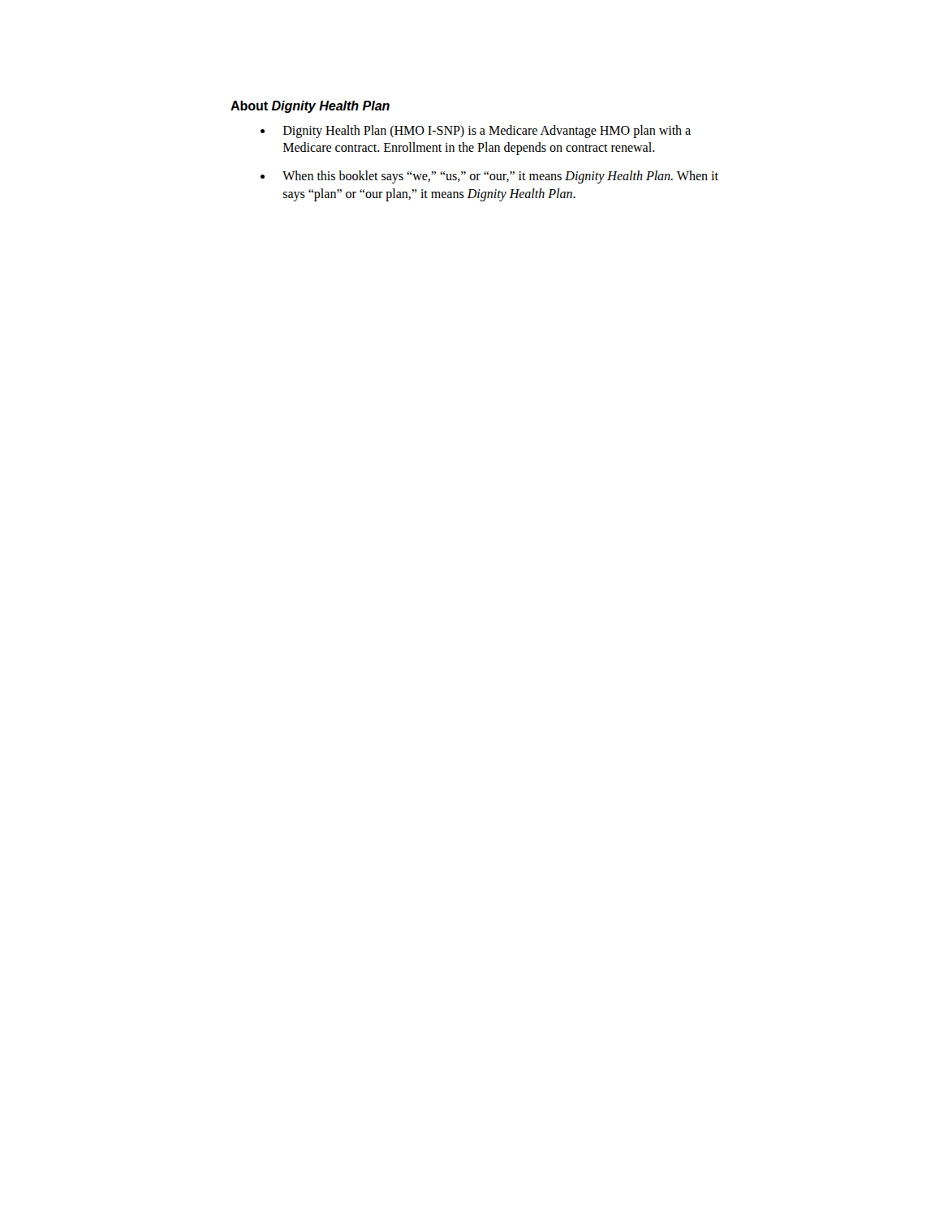About Dignity Health Plan
Dignity Health Plan (HMO I-SNP) is a Medicare Advantage HMO plan with a Medicare contract. Enrollment in the Plan depends on contract renewal.
When this booklet says “we,” “us,” or “our,” it means Dignity Health Plan. When it says “plan” or “our plan,” it means Dignity Health Plan.